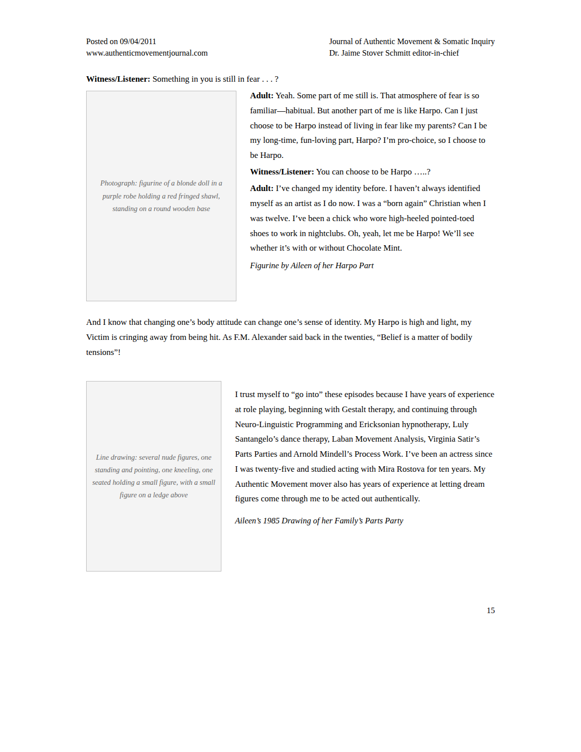Posted on 09/04/2011
www.authenticmovementjournal.com
Journal of Authentic Movement & Somatic Inquiry
Dr. Jaime Stover Schmitt editor-in-chief
Witness/Listener: Something in you is still in fear . . . ?
Photograph: figurine of a blonde doll in a purple robe holding a red fringed shawl, standing on a round wooden base
Adult: Yeah. Some part of me still is. That atmosphere of fear is so familiar—habitual. But another part of me is like Harpo. Can I just choose to be Harpo instead of living in fear like my parents? Can I be my long-time, fun-loving part, Harpo? I’m pro-choice, so I choose to be Harpo.
Witness/Listener: You can choose to be Harpo …..?
Adult: I’ve changed my identity before. I haven’t always identified myself as an artist as I do now. I was a “born again” Christian when I was twelve. I’ve been a chick who wore high-heeled pointed-toed shoes to work in nightclubs. Oh, yeah, let me be Harpo! We’ll see whether it’s with or without Chocolate Mint.
Figurine by Aileen of her Harpo Part
And I know that changing one’s body attitude can change one’s sense of identity. My Harpo is high and light, my Victim is cringing away from being hit. As F.M. Alexander said back in the twenties, “Belief is a matter of bodily tensions”!
Line drawing: several nude figures, one standing and pointing, one kneeling, one seated holding a small figure, with a small figure on a ledge above
I trust myself to “go into” these episodes because I have years of experience at role playing, beginning with Gestalt therapy, and continuing through Neuro-Linguistic Programming and Ericksonian hypnotherapy, Luly Santangelo’s dance therapy, Laban Movement Analysis, Virginia Satir’s Parts Parties and Arnold Mindell’s Process Work. I’ve been an actress since I was twenty-five and studied acting with Mira Rostova for ten years. My Authentic Movement mover also has years of experience at letting dream figures come through me to be acted out authentically.
Aileen’s 1985 Drawing of her Family’s Parts Party
15